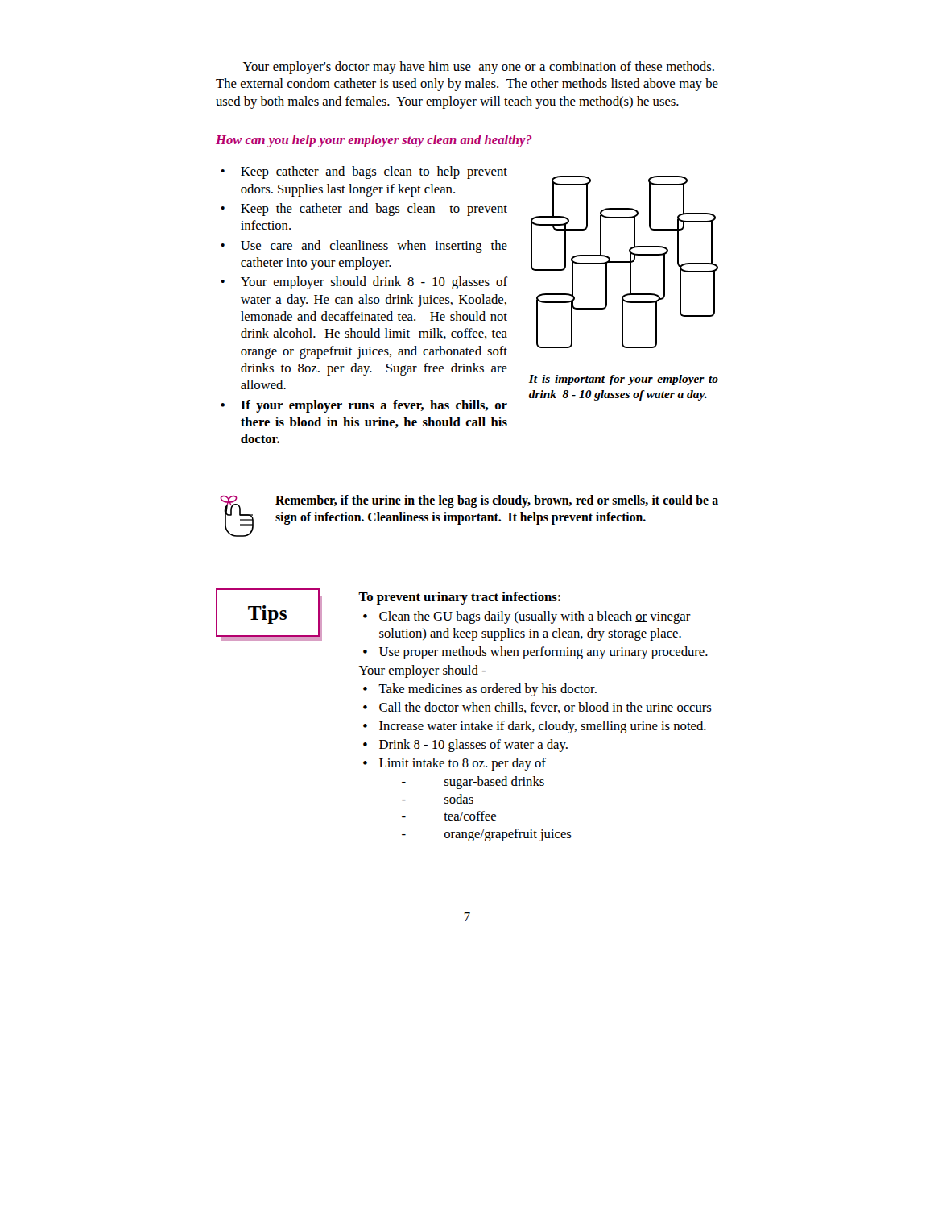Your employer's doctor may have him use any one or a combination of these methods. The external condom catheter is used only by males. The other methods listed above may be used by both males and females. Your employer will teach you the method(s) he uses.
How can you help your employer stay clean and healthy?
Keep catheter and bags clean to help prevent odors. Supplies last longer if kept clean.
Keep the catheter and bags clean to prevent infection.
Use care and cleanliness when inserting the catheter into your employer.
Your employer should drink 8 - 10 glasses of water a day. He can also drink juices, Koolade, lemonade and decaffeinated tea. He should not drink alcohol. He should limit milk, coffee, tea orange or grapefruit juices, and carbonated soft drinks to 8oz. per day. Sugar free drinks are allowed.
If your employer runs a fever, has chills, or there is blood in his urine, he should call his doctor.
It is important for your employer to drink 8 - 10 glasses of water a day.
Remember, if the urine in the leg bag is cloudy, brown, red or smells, it could be a sign of infection. Cleanliness is important. It helps prevent infection.
Tips
To prevent urinary tract infections:
Clean the GU bags daily (usually with a bleach or vinegar solution) and keep supplies in a clean, dry storage place.
Use proper methods when performing any urinary procedure.
Your employer should -
Take medicines as ordered by his doctor.
Call the doctor when chills, fever, or blood in the urine occurs
Increase water intake if dark, cloudy, smelling urine is noted.
Drink 8 - 10 glasses of water a day.
Limit intake to 8 oz. per day of
sugar-based drinks
sodas
tea/coffee
orange/grapefruit juices
7